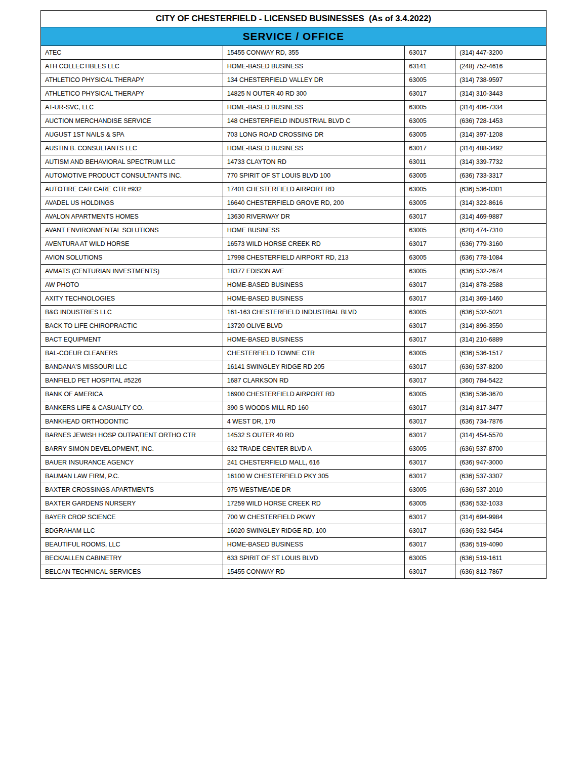CITY OF CHESTERFIELD - LICENSED BUSINESSES (As of 3.4.2022)
| SERVICE / OFFICE |
| ATEC | 15455 CONWAY RD, 355 | 63017 | (314) 447-3200 |
| ATH COLLECTIBLES LLC | HOME-BASED BUSINESS | 63141 | (248) 752-4616 |
| ATHLETICO PHYSICAL THERAPY | 134 CHESTERFIELD VALLEY DR | 63005 | (314) 738-9597 |
| ATHLETICO PHYSICAL THERAPY | 14825 N OUTER 40 RD 300 | 63017 | (314) 310-3443 |
| AT-UR-SVC, LLC | HOME-BASED BUSINESS | 63005 | (314) 406-7334 |
| AUCTION MERCHANDISE SERVICE | 148 CHESTERFIELD INDUSTRIAL BLVD C | 63005 | (636) 728-1453 |
| AUGUST 1ST NAILS & SPA | 703 LONG ROAD CROSSING DR | 63005 | (314) 397-1208 |
| AUSTIN B. CONSULTANTS LLC | HOME-BASED BUSINESS | 63017 | (314) 488-3492 |
| AUTISM AND BEHAVIORAL SPECTRUM LLC | 14733 CLAYTON RD | 63011 | (314) 339-7732 |
| AUTOMOTIVE PRODUCT CONSULTANTS INC. | 770 SPIRIT OF ST LOUIS BLVD 100 | 63005 | (636) 733-3317 |
| AUTOTIRE CAR CARE CTR #932 | 17401 CHESTERFIELD AIRPORT RD | 63005 | (636) 536-0301 |
| AVADEL US HOLDINGS | 16640 CHESTERFIELD GROVE RD, 200 | 63005 | (314) 322-8616 |
| AVALON APARTMENTS HOMES | 13630 RIVERWAY DR | 63017 | (314) 469-9887 |
| AVANT ENVIRONMENTAL SOLUTIONS | HOME BUSINESS | 63005 | (620) 474-7310 |
| AVENTURA AT WILD HORSE | 16573 WILD HORSE CREEK RD | 63017 | (636) 779-3160 |
| AVION SOLUTIONS | 17998 CHESTERFIELD AIRPORT RD, 213 | 63005 | (636) 778-1084 |
| AVMATS (CENTURIAN INVESTMENTS) | 18377 EDISON AVE | 63005 | (636) 532-2674 |
| AW PHOTO | HOME-BASED BUSINESS | 63017 | (314) 878-2588 |
| AXITY TECHNOLOGIES | HOME-BASED BUSINESS | 63017 | (314) 369-1460 |
| B&G INDUSTRIES LLC | 161-163 CHESTERFIELD INDUSTRIAL BLVD | 63005 | (636) 532-5021 |
| BACK TO LIFE CHIROPRACTIC | 13720 OLIVE BLVD | 63017 | (314) 896-3550 |
| BACT EQUIPMENT | HOME-BASED BUSINESS | 63017 | (314) 210-6889 |
| BAL-COEUR CLEANERS | CHESTERFIELD TOWNE CTR | 63005 | (636) 536-1517 |
| BANDANA'S MISSOURI LLC | 16141 SWINGLEY RIDGE RD 205 | 63017 | (636) 537-8200 |
| BANFIELD PET HOSPITAL #5226 | 1687 CLARKSON RD | 63017 | (360) 784-5422 |
| BANK OF AMERICA | 16900 CHESTERFIELD AIRPORT RD | 63005 | (636) 536-3670 |
| BANKERS LIFE & CASUALTY CO. | 390 S WOODS MILL RD 160 | 63017 | (314) 817-3477 |
| BANKHEAD ORTHODONTIC | 4 WEST DR, 170 | 63017 | (636) 734-7876 |
| BARNES JEWISH HOSP OUTPATIENT ORTHO CTR | 14532 S OUTER 40 RD | 63017 | (314) 454-5570 |
| BARRY SIMON DEVELOPMENT, INC. | 632 TRADE CENTER BLVD A | 63005 | (636) 537-8700 |
| BAUER INSURANCE AGENCY | 241 CHESTERFIELD MALL, 616 | 63017 | (636) 947-3000 |
| BAUMAN LAW FIRM, P.C. | 16100 W CHESTERFIELD PKY 305 | 63017 | (636) 537-3307 |
| BAXTER CROSSINGS APARTMENTS | 975 WESTMEADE DR | 63005 | (636) 537-2010 |
| BAXTER GARDENS NURSERY | 17259 WILD HORSE CREEK RD | 63005 | (636) 532-1033 |
| BAYER CROP SCIENCE | 700 W CHESTERFIELD PKWY | 63017 | (314) 694-9984 |
| BDGRAHAM LLC | 16020 SWINGLEY RIDGE RD, 100 | 63017 | (636) 532-5454 |
| BEAUTIFUL ROOMS, LLC | HOME-BASED BUSINESS | 63017 | (636) 519-4090 |
| BECK/ALLEN CABINETRY | 633 SPIRIT OF ST LOUIS BLVD | 63005 | (636) 519-1611 |
| BELCAN TECHNICAL SERVICES | 15455 CONWAY RD | 63017 | (636) 812-7867 |